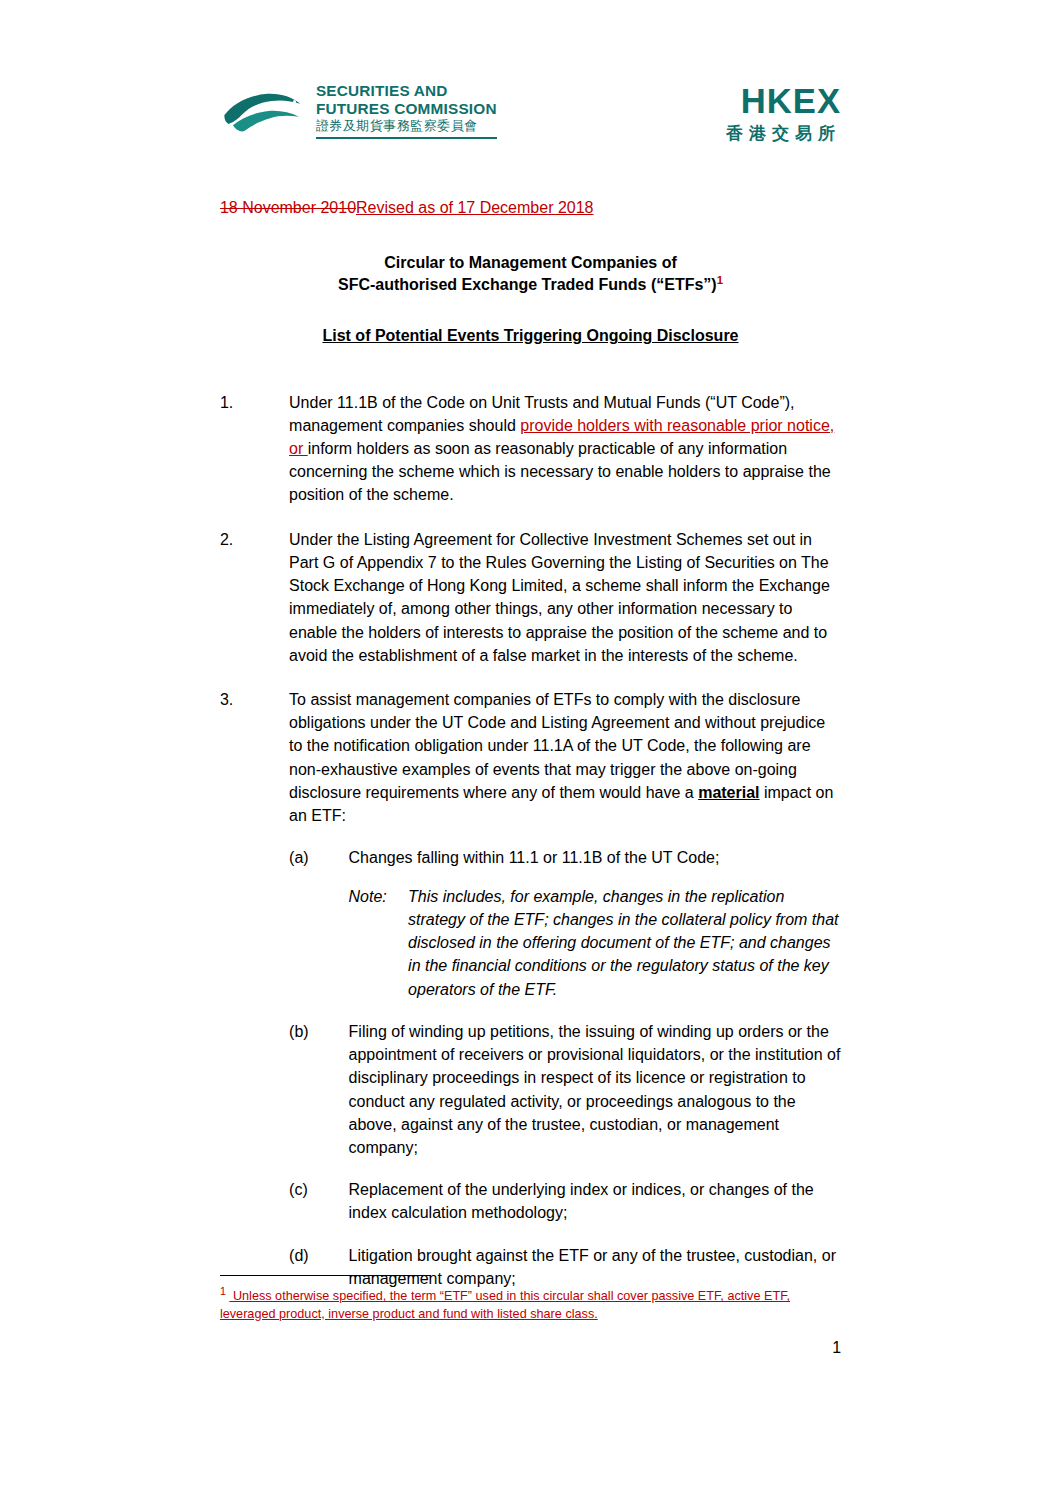SECURITIES AND
FUTURES COMMISSION
證券及期貨事務監察委員會
HKEX
香港交易所
18 November 2010 Revised as of 17 December 2018
Circular to Management Companies of
SFC-authorised Exchange Traded Funds (“ETFs”)1
List of Potential Events Triggering Ongoing Disclosure
1.
Under 11.1B of the Code on Unit Trusts and Mutual Funds (“UT Code”), management companies should provide holders with reasonable prior notice, or inform holders as soon as reasonably practicable of any information concerning the scheme which is necessary to enable holders to appraise the position of the scheme.
2.
Under the Listing Agreement for Collective Investment Schemes set out in Part G of Appendix 7 to the Rules Governing the Listing of Securities on The Stock Exchange of Hong Kong Limited, a scheme shall inform the Exchange immediately of, among other things, any other information necessary to enable the holders of interests to appraise the position of the scheme and to avoid the establishment of a false market in the interests of the scheme.
3.
To assist management companies of ETFs to comply with the disclosure obligations under the UT Code and Listing Agreement and without prejudice to the notification obligation under 11.1A of the UT Code, the following are non-exhaustive examples of events that may trigger the above on-going disclosure requirements where any of them would have a material impact on an ETF:
(a)
Changes falling within 11.1 or 11.1B of the UT Code;
Note:
This includes, for example, changes in the replication strategy of the ETF; changes in the collateral policy from that disclosed in the offering document of the ETF; and changes in the financial conditions or the regulatory status of the key operators of the ETF.
(b)
Filing of winding up petitions, the issuing of winding up orders or the appointment of receivers or provisional liquidators, or the institution of disciplinary proceedings in respect of its licence or registration to conduct any regulated activity, or proceedings analogous to the above, against any of the trustee, custodian, or management company;
(c)
Replacement of the underlying index or indices, or changes of the index calculation methodology;
(d)
Litigation brought against the ETF or any of the trustee, custodian, or management company;
1 Unless otherwise specified, the term “ETF” used in this circular shall cover passive ETF, active ETF, leveraged product, inverse product and fund with listed share class.
1